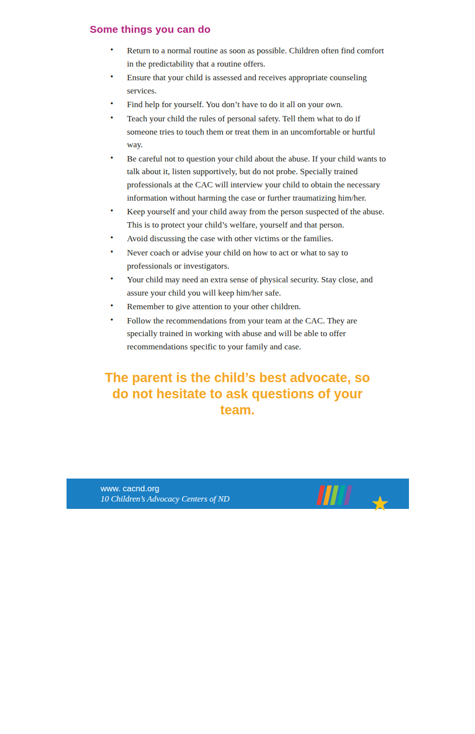Some things you can do
Return to a normal routine as soon as possible. Children often find comfort in the predictability that a routine offers.
Ensure that your child is assessed and receives appropriate counseling services.
Find help for yourself. You don’t have to do it all on your own.
Teach your child the rules of personal safety. Tell them what to do if someone tries to touch them or treat them in an uncomfortable or hurtful way.
Be careful not to question your child about the abuse. If your child wants to talk about it, listen supportively, but do not probe. Specially trained professionals at the CAC will interview your child to obtain the necessary information without harming the case or further traumatizing him/her.
Keep yourself and your child away from the person suspected of the abuse. This is to protect your child’s welfare, yourself and that person.
Avoid discussing the case with other victims or the families.
Never coach or advise your child on how to act or what to say to professionals or investigators.
Your child may need an extra sense of physical security. Stay close, and assure your child you will keep him/her safe.
Remember to give attention to your other children.
Follow the recommendations from your team at the CAC. They are specially trained in working with abuse and will be able to offer recommendations specific to your family and case.
The parent is the child’s best advocate, so do not hesitate to ask questions of your team.
www. cacnd.org
10 Children’s Advocacy Centers of ND